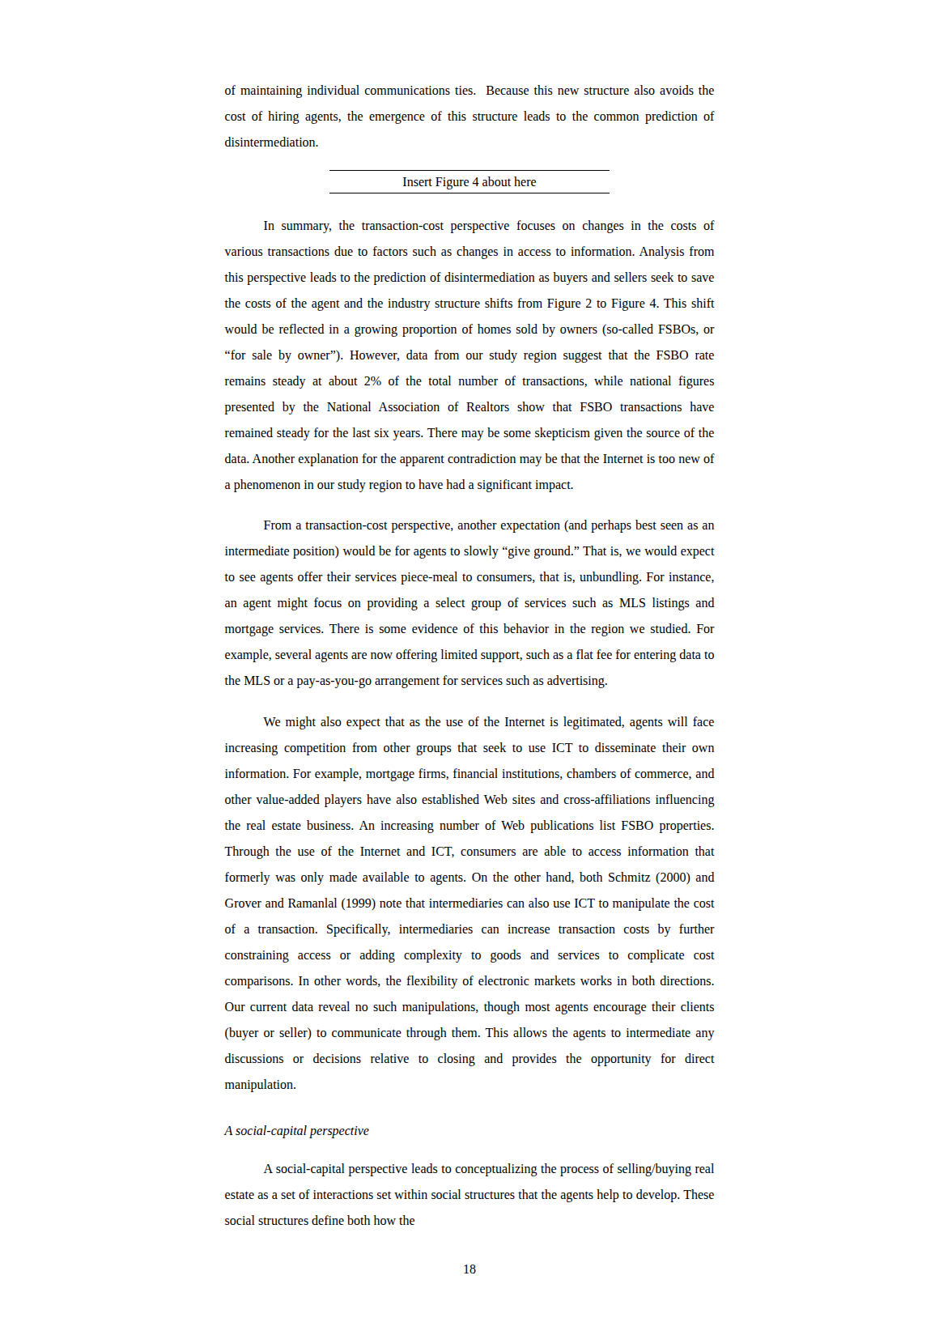of maintaining individual communications ties. Because this new structure also avoids the cost of hiring agents, the emergence of this structure leads to the common prediction of disintermediation.
Insert Figure 4 about here
In summary, the transaction-cost perspective focuses on changes in the costs of various transactions due to factors such as changes in access to information. Analysis from this perspective leads to the prediction of disintermediation as buyers and sellers seek to save the costs of the agent and the industry structure shifts from Figure 2 to Figure 4. This shift would be reflected in a growing proportion of homes sold by owners (so-called FSBOs, or “for sale by owner”). However, data from our study region suggest that the FSBO rate remains steady at about 2% of the total number of transactions, while national figures presented by the National Association of Realtors show that FSBO transactions have remained steady for the last six years. There may be some skepticism given the source of the data. Another explanation for the apparent contradiction may be that the Internet is too new of a phenomenon in our study region to have had a significant impact.
From a transaction-cost perspective, another expectation (and perhaps best seen as an intermediate position) would be for agents to slowly “give ground.” That is, we would expect to see agents offer their services piece-meal to consumers, that is, unbundling. For instance, an agent might focus on providing a select group of services such as MLS listings and mortgage services. There is some evidence of this behavior in the region we studied. For example, several agents are now offering limited support, such as a flat fee for entering data to the MLS or a pay-as-you-go arrangement for services such as advertising.
We might also expect that as the use of the Internet is legitimated, agents will face increasing competition from other groups that seek to use ICT to disseminate their own information. For example, mortgage firms, financial institutions, chambers of commerce, and other value-added players have also established Web sites and cross-affiliations influencing the real estate business. An increasing number of Web publications list FSBO properties. Through the use of the Internet and ICT, consumers are able to access information that formerly was only made available to agents. On the other hand, both Schmitz (2000) and Grover and Ramanlal (1999) note that intermediaries can also use ICT to manipulate the cost of a transaction. Specifically, intermediaries can increase transaction costs by further constraining access or adding complexity to goods and services to complicate cost comparisons. In other words, the flexibility of electronic markets works in both directions. Our current data reveal no such manipulations, though most agents encourage their clients (buyer or seller) to communicate through them. This allows the agents to intermediate any discussions or decisions relative to closing and provides the opportunity for direct manipulation.
A social-capital perspective
A social-capital perspective leads to conceptualizing the process of selling/buying real estate as a set of interactions set within social structures that the agents help to develop. These social structures define both how the
18